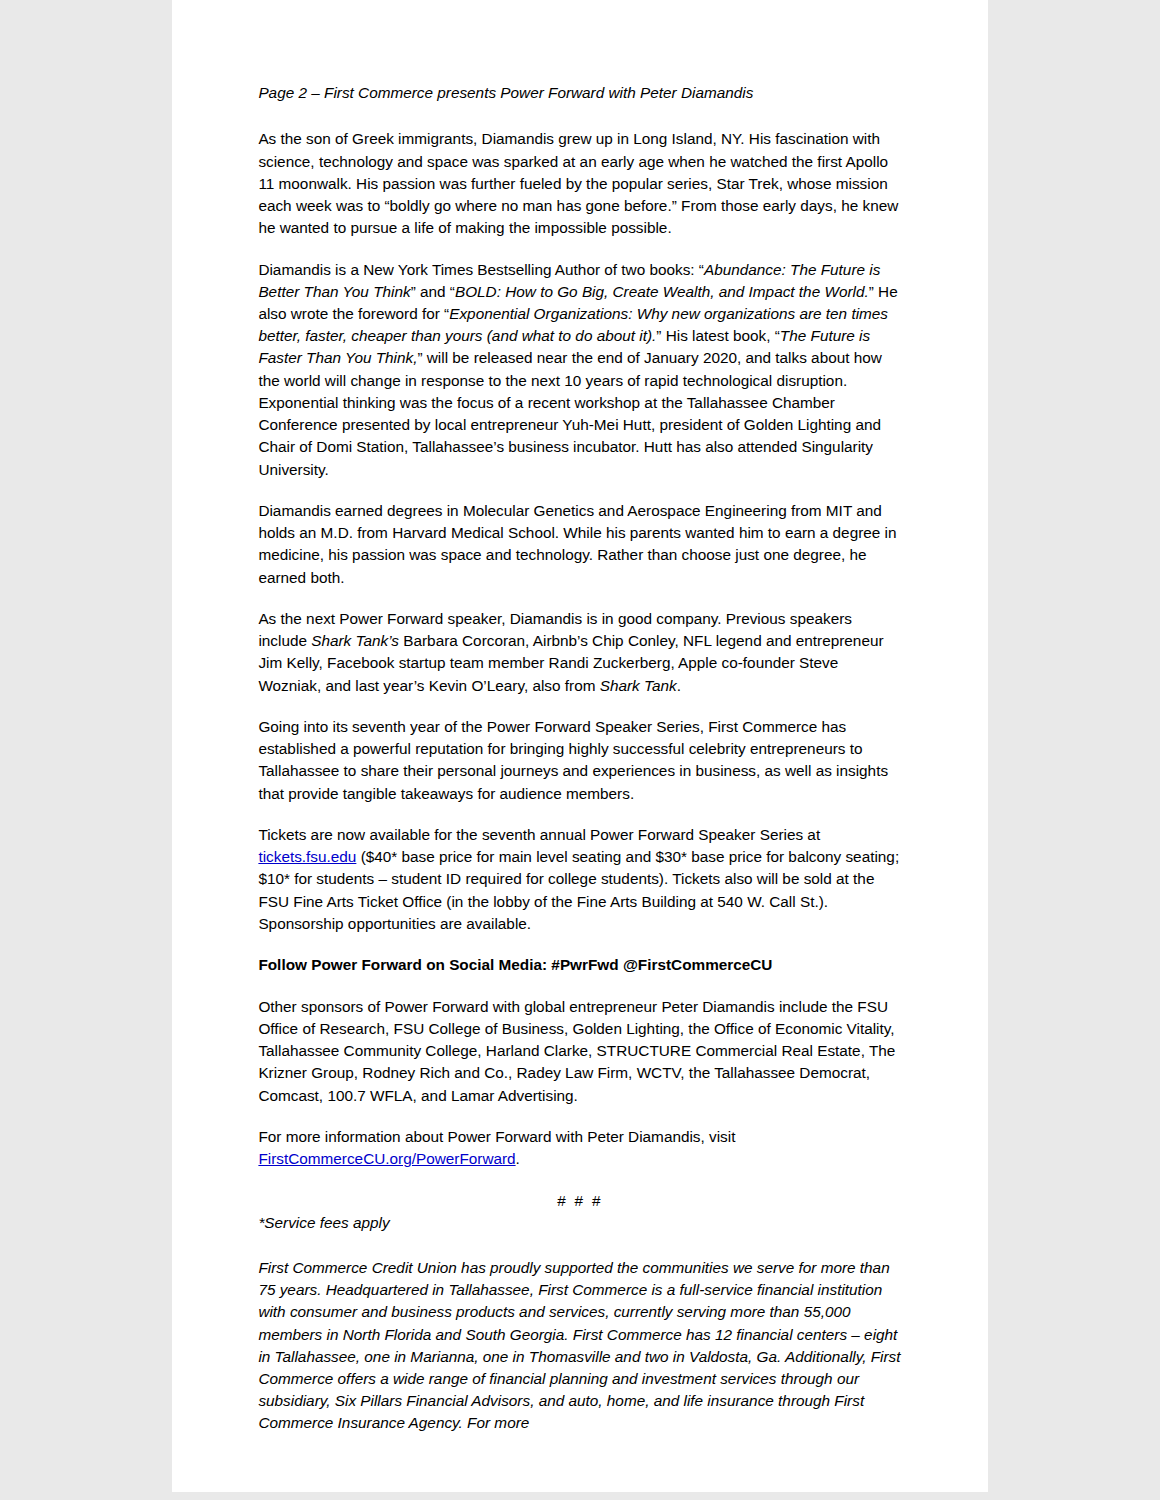Page 2 – First Commerce presents Power Forward with Peter Diamandis
As the son of Greek immigrants, Diamandis grew up in Long Island, NY. His fascination with science, technology and space was sparked at an early age when he watched the first Apollo 11 moonwalk. His passion was further fueled by the popular series, Star Trek, whose mission each week was to “boldly go where no man has gone before.” From those early days, he knew he wanted to pursue a life of making the impossible possible.
Diamandis is a New York Times Bestselling Author of two books: “Abundance: The Future is Better Than You Think” and “BOLD: How to Go Big, Create Wealth, and Impact the World.” He also wrote the foreword for “Exponential Organizations: Why new organizations are ten times better, faster, cheaper than yours (and what to do about it).” His latest book, “The Future is Faster Than You Think,” will be released near the end of January 2020, and talks about how the world will change in response to the next 10 years of rapid technological disruption. Exponential thinking was the focus of a recent workshop at the Tallahassee Chamber Conference presented by local entrepreneur Yuh-Mei Hutt, president of Golden Lighting and Chair of Domi Station, Tallahassee’s business incubator. Hutt has also attended Singularity University.
Diamandis earned degrees in Molecular Genetics and Aerospace Engineering from MIT and holds an M.D. from Harvard Medical School. While his parents wanted him to earn a degree in medicine, his passion was space and technology. Rather than choose just one degree, he earned both.
As the next Power Forward speaker, Diamandis is in good company. Previous speakers include Shark Tank’s Barbara Corcoran, Airbnb’s Chip Conley, NFL legend and entrepreneur Jim Kelly, Facebook startup team member Randi Zuckerberg, Apple co-founder Steve Wozniak, and last year’s Kevin O’Leary, also from Shark Tank.
Going into its seventh year of the Power Forward Speaker Series, First Commerce has established a powerful reputation for bringing highly successful celebrity entrepreneurs to Tallahassee to share their personal journeys and experiences in business, as well as insights that provide tangible takeaways for audience members.
Tickets are now available for the seventh annual Power Forward Speaker Series at tickets.fsu.edu ($40* base price for main level seating and $30* base price for balcony seating; $10* for students – student ID required for college students). Tickets also will be sold at the FSU Fine Arts Ticket Office (in the lobby of the Fine Arts Building at 540 W. Call St.). Sponsorship opportunities are available.
Follow Power Forward on Social Media: #PwrFwd @FirstCommerceCU
Other sponsors of Power Forward with global entrepreneur Peter Diamandis include the FSU Office of Research, FSU College of Business, Golden Lighting, the Office of Economic Vitality, Tallahassee Community College, Harland Clarke, STRUCTURE Commercial Real Estate, The Krizner Group, Rodney Rich and Co., Radey Law Firm, WCTV, the Tallahassee Democrat, Comcast, 100.7 WFLA, and Lamar Advertising.
For more information about Power Forward with Peter Diamandis, visit FirstCommerceCU.org/PowerForward.
# # #
*Service fees apply
First Commerce Credit Union has proudly supported the communities we serve for more than 75 years. Headquartered in Tallahassee, First Commerce is a full-service financial institution with consumer and business products and services, currently serving more than 55,000 members in North Florida and South Georgia. First Commerce has 12 financial centers – eight in Tallahassee, one in Marianna, one in Thomasville and two in Valdosta, Ga. Additionally, First Commerce offers a wide range of financial planning and investment services through our subsidiary, Six Pillars Financial Advisors, and auto, home, and life insurance through First Commerce Insurance Agency. For more